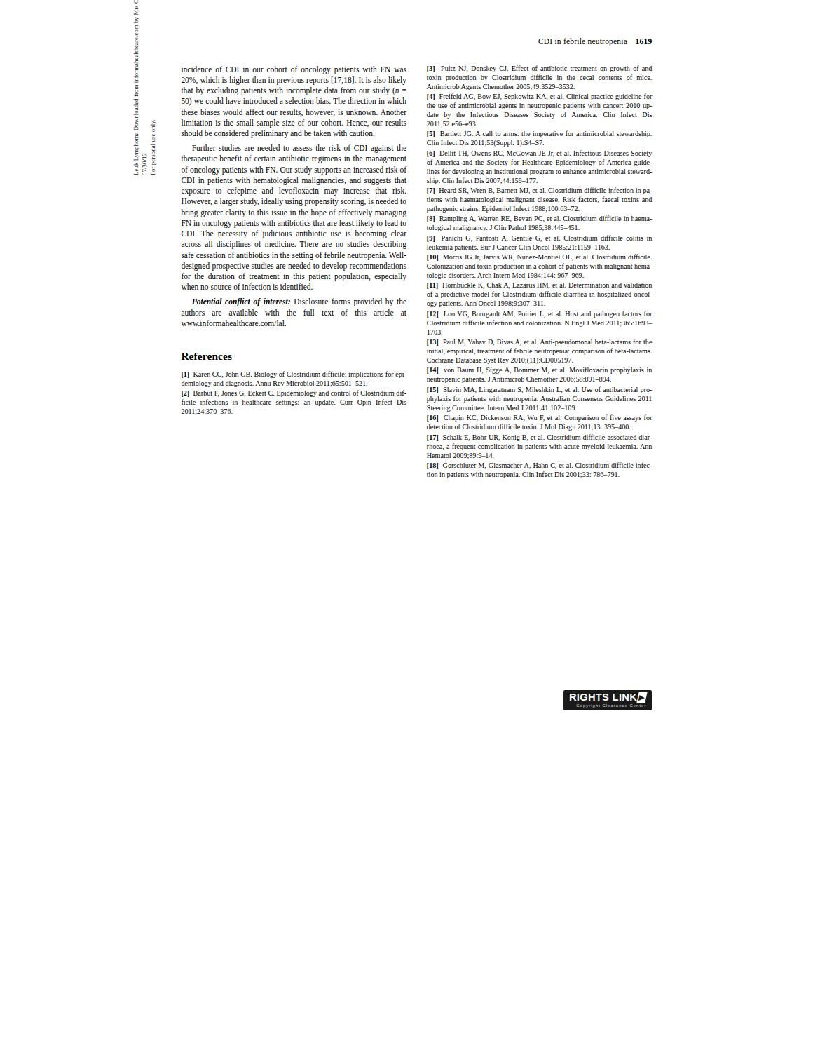Leuk Lymphoma Downloaded from informahealthcare.com by Mrs Claire Summerfield on 07/30/12
For personal use only.
CDI in febrile neutropenia 1619
incidence of CDI in our cohort of oncology patients with FN was 20%, which is higher than in previous reports [17,18]. It is also likely that by excluding patients with incomplete data from our study (n = 50) we could have introduced a selection bias. The direction in which these biases would affect our results, however, is unknown. Another limitation is the small sample size of our cohort. Hence, our results should be considered preliminary and be taken with caution.
Further studies are needed to assess the risk of CDI against the therapeutic benefit of certain antibiotic regimens in the management of oncology patients with FN. Our study supports an increased risk of CDI in patients with hematological malignancies, and suggests that exposure to cefepime and levofloxacin may increase that risk. However, a larger study, ideally using propensity scoring, is needed to bring greater clarity to this issue in the hope of effectively managing FN in oncology patients with antibiotics that are least likely to lead to CDI. The necessity of judicious antibiotic use is becoming clear across all disciplines of medicine. There are no studies describing safe cessation of antibiotics in the setting of febrile neutropenia. Well-designed prospective studies are needed to develop recommendations for the duration of treatment in this patient population, especially when no source of infection is identified.
Potential conflict of interest: Disclosure forms provided by the authors are available with the full text of this article at www.informahealthcare.com/lal.
References
[1] Karen CC, John GB. Biology of Clostridium difficile: implications for epidemiology and diagnosis. Annu Rev Microbiol 2011;65:501–521.
[2] Barbut F, Jones G, Eckert C. Epidemiology and control of Clostridium difficile infections in healthcare settings: an update. Curr Opin Infect Dis 2011;24:370–376.
[3] Pultz NJ, Donskey CJ. Effect of antibiotic treatment on growth of and toxin production by Clostridium difficile in the cecal contents of mice. Antimicrob Agents Chemother 2005;49:3529–3532.
[4] Freifeld AG, Bow EJ, Sepkowitz KA, et al. Clinical practice guideline for the use of antimicrobial agents in neutropenic patients with cancer: 2010 update by the Infectious Diseases Society of America. Clin Infect Dis 2011;52:e56–e93.
[5] Bartlett JG. A call to arms: the imperative for antimicrobial stewardship. Clin Infect Dis 2011;53(Suppl. 1):S4–S7.
[6] Dellit TH, Owens RC, McGowan JE Jr, et al. Infectious Diseases Society of America and the Society for Healthcare Epidemiology of America guidelines for developing an institutional program to enhance antimicrobial stewardship. Clin Infect Dis 2007;44:159–177.
[7] Heard SR, Wren B, Barnett MJ, et al. Clostridium difficile infection in patients with haematological malignant disease. Risk factors, faecal toxins and pathogenic strains. Epidemiol Infect 1988;100:63–72.
[8] Rampling A, Warren RE, Bevan PC, et al. Clostridium difficile in haematological malignancy. J Clin Pathol 1985;38:445–451.
[9] Panichi G, Pantosti A, Gentile G, et al. Clostridium difficile colitis in leukemia patients. Eur J Cancer Clin Oncol 1985;21:1159–1163.
[10] Morris JG Jr, Jarvis WR, Nunez-Montiel OL, et al. Clostridium difficile. Colonization and toxin production in a cohort of patients with malignant hematologic disorders. Arch Intern Med 1984;144: 967–969.
[11] Hornbuckle K, Chak A, Lazarus HM, et al. Determination and validation of a predictive model for Clostridium difficile diarrhea in hospitalized oncology patients. Ann Oncol 1998;9:307–311.
[12] Loo VG, Bourgault AM, Poirier L, et al. Host and pathogen factors for Clostridium difficile infection and colonization. N Engl J Med 2011;365:1693–1703.
[13] Paul M, Yahav D, Bivas A, et al. Anti-pseudomonal beta-lactams for the initial, empirical, treatment of febrile neutropenia: comparison of beta-lactams. Cochrane Database Syst Rev 2010;(11):CD005197.
[14] von Baum H, Sigge A, Bommer M, et al. Moxifloxacin prophylaxis in neutropenic patients. J Antimicrob Chemother 2006;58:891–894.
[15] Slavin MA, Lingaratnam S, Mileshkin L, et al. Use of antibacterial prophylaxis for patients with neutropenia. Australian Consensus Guidelines 2011 Steering Committee. Intern Med J 2011;41:102–109.
[16] Chapin KC, Dickenson RA, Wu F, et al. Comparison of five assays for detection of Clostridium difficile toxin. J Mol Diagn 2011;13: 395–400.
[17] Schalk E, Bohr UR, Konig B, et al. Clostridium difficile-associated diarrhoea, a frequent complication in patients with acute myeloid leukaemia. Ann Hematol 2009;89:9–14.
[18] Gorschluter M, Glasmacher A, Hahn C, et al. Clostridium difficile infection in patients with neutropenia. Clin Infect Dis 2001;33: 786–791.
RIGHTS LINK▸
Copyright Clearance Center